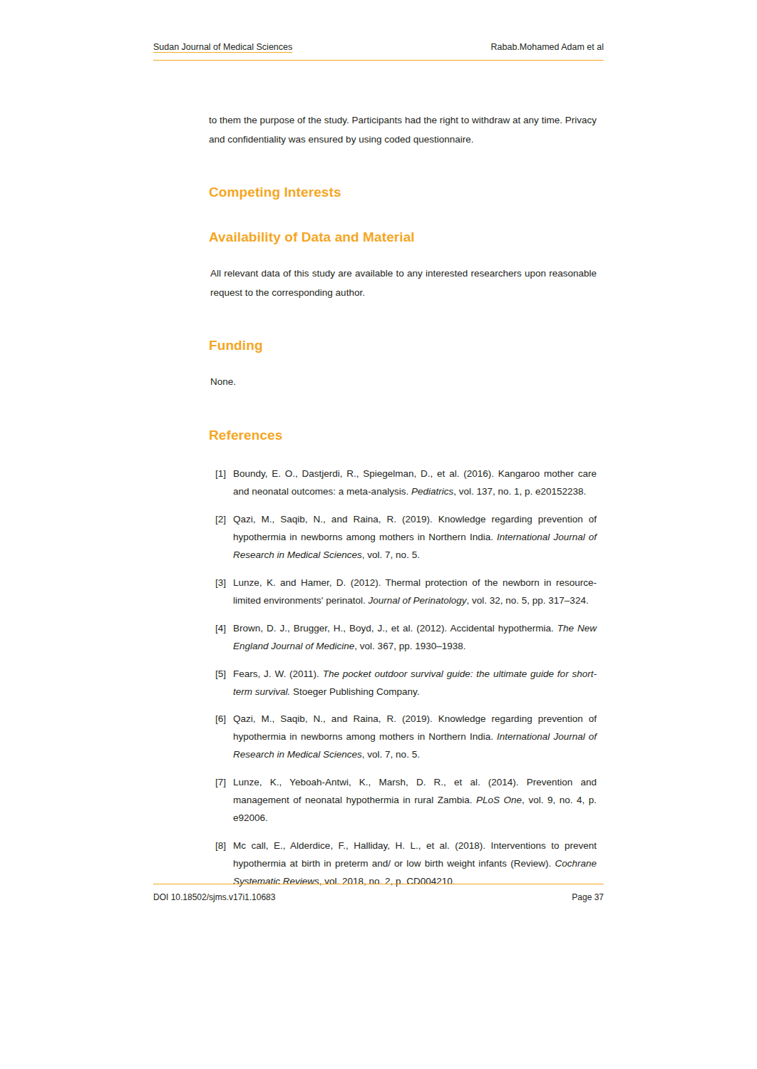Sudan Journal of Medical Sciences Rabab.Mohamed Adam et al
to them the purpose of the study. Participants had the right to withdraw at any time. Privacy and confidentiality was ensured by using coded questionnaire.
Competing Interests
Availability of Data and Material
All relevant data of this study are available to any interested researchers upon reasonable request to the corresponding author.
Funding
None.
References
[1] Boundy, E. O., Dastjerdi, R., Spiegelman, D., et al. (2016). Kangaroo mother care and neonatal outcomes: a meta-analysis. Pediatrics, vol. 137, no. 1, p. e20152238.
[2] Qazi, M., Saqib, N., and Raina, R. (2019). Knowledge regarding prevention of hypothermia in newborns among mothers in Northern India. International Journal of Research in Medical Sciences, vol. 7, no. 5.
[3] Lunze, K. and Hamer, D. (2012). Thermal protection of the newborn in resource-limited environments' perinatol. Journal of Perinatology, vol. 32, no. 5, pp. 317–324.
[4] Brown, D. J., Brugger, H., Boyd, J., et al. (2012). Accidental hypothermia. The New England Journal of Medicine, vol. 367, pp. 1930–1938.
[5] Fears, J. W. (2011). The pocket outdoor survival guide: the ultimate guide for short-term survival. Stoeger Publishing Company.
[6] Qazi, M., Saqib, N., and Raina, R. (2019). Knowledge regarding prevention of hypothermia in newborns among mothers in Northern India. International Journal of Research in Medical Sciences, vol. 7, no. 5.
[7] Lunze, K., Yeboah-Antwi, K., Marsh, D. R., et al. (2014). Prevention and management of neonatal hypothermia in rural Zambia. PLoS One, vol. 9, no. 4, p. e92006.
[8] Mc call, E., Alderdice, F., Halliday, H. L., et al. (2018). Interventions to prevent hypothermia at birth in preterm and/ or low birth weight infants (Review). Cochrane Systematic Reviews, vol. 2018, no. 2, p. CD004210.
DOI 10.18502/sjms.v17i1.10683 Page 37